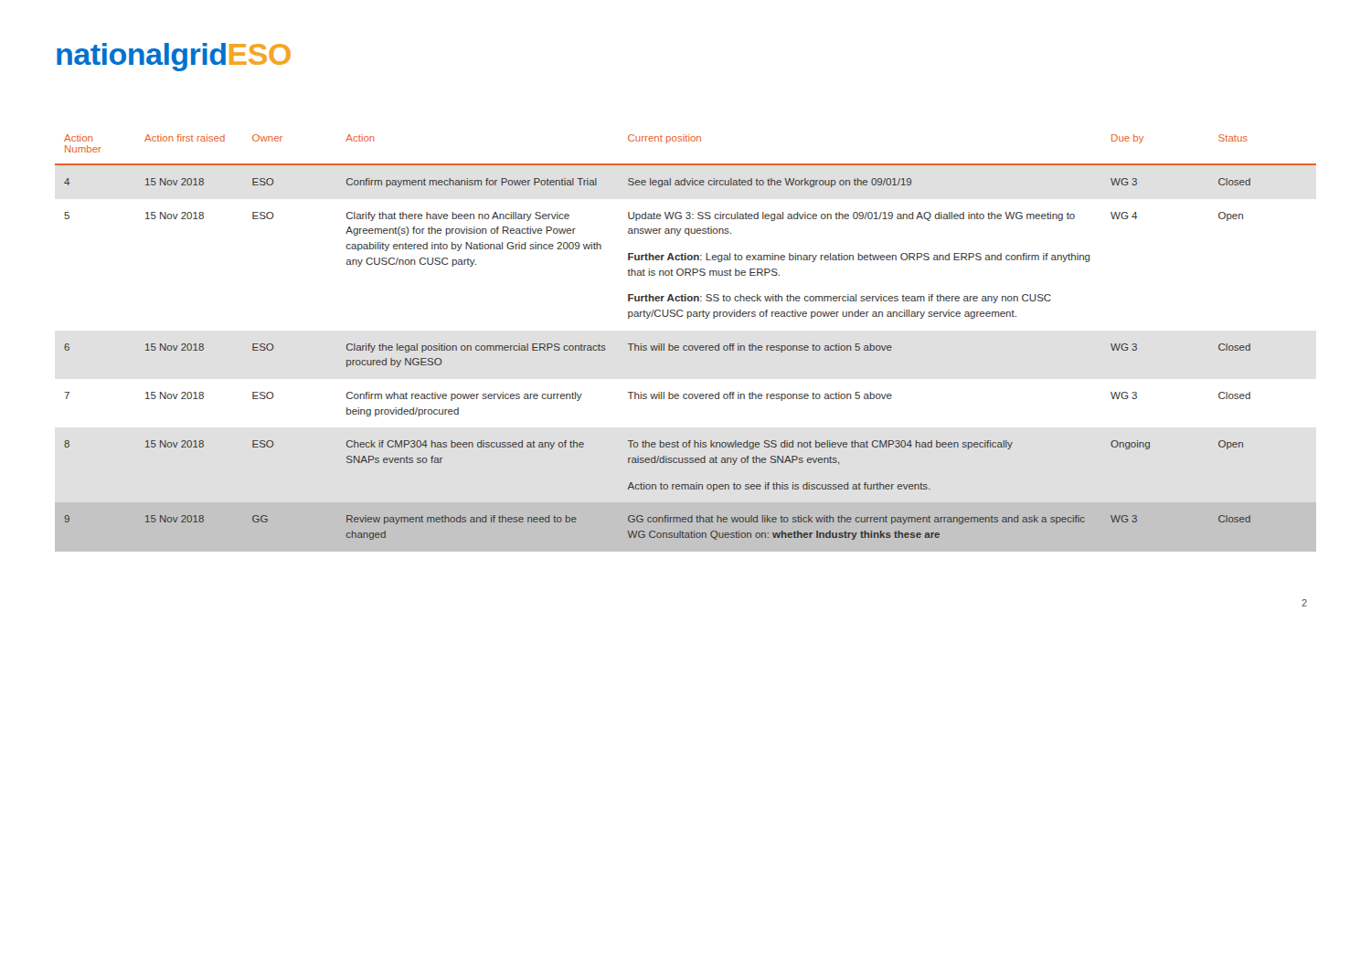national grid ESO
| Action Number | Action first raised | Owner | Action | Current position | Due by | Status |
| --- | --- | --- | --- | --- | --- | --- |
| 4 | 15 Nov 2018 | ESO | Confirm payment mechanism for Power Potential Trial | See legal advice circulated to the Workgroup on the 09/01/19 | WG 3 | Closed |
| 5 | 15 Nov 2018 | ESO | Clarify that there have been no Ancillary Service Agreement(s) for the provision of Reactive Power capability entered into by National Grid since 2009 with any CUSC/non CUSC party. | Update WG 3: SS circulated legal advice on the 09/01/19 and AQ dialled into the WG meeting to answer any questions. Further Action : Legal to examine binary relation between ORPS and ERPS and confirm if anything that is not ORPS must be ERPS. Further Action : SS to check with the commercial services team if there are any non CUSC party/CUSC party providers of reactive power under an ancillary service agreement. | WG 4 | Open |
| 6 | 15 Nov 2018 | ESO | Clarify the legal position on commercial ERPS contracts procured by NGESO | This will be covered off in the response to action 5 above | WG 3 | Closed |
| 7 | 15 Nov 2018 | ESO | Confirm what reactive power services are currently being provided/procured | This will be covered off in the response to action 5 above | WG 3 | Closed |
| 8 | 15 Nov 2018 | ESO | Check if CMP304 has been discussed at any of the SNAPs events so far | To the best of his knowledge SS did not believe that CMP304 had been specifically raised/discussed at any of the SNAPs events, Action to remain open to see if this is discussed at further events. | Ongoing | Open |
| 9 | 15 Nov 2018 | GG | Review payment methods and if these need to be changed | GG confirmed that he would like to stick with the current payment arrangements and ask a specific WG Consultation Question on: whether Industry thinks these are | WG 3 | Closed |
2